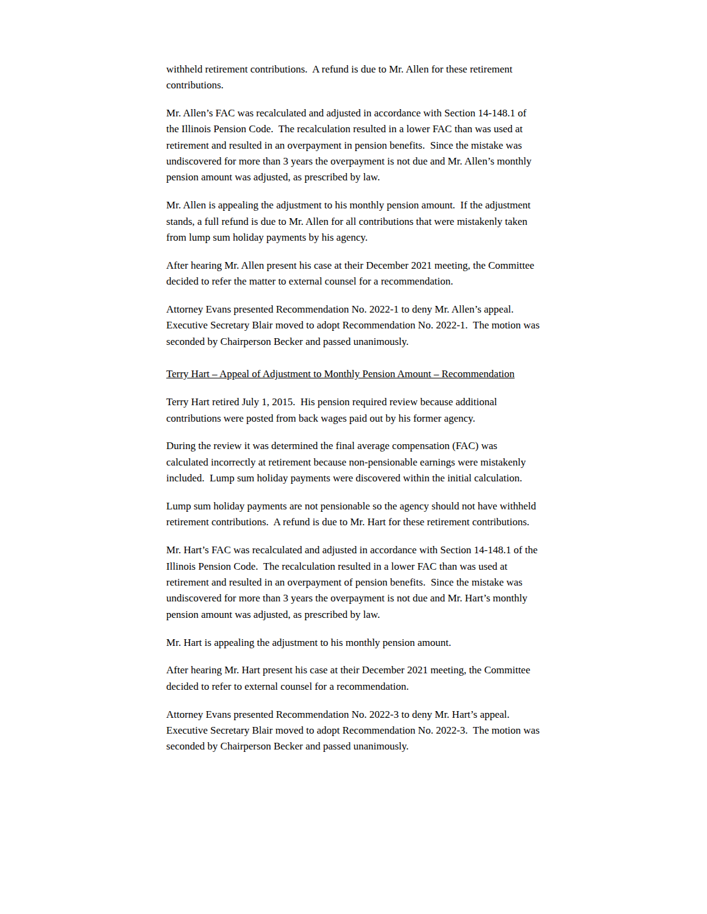withheld retirement contributions. A refund is due to Mr. Allen for these retirement contributions.
Mr. Allen’s FAC was recalculated and adjusted in accordance with Section 14-148.1 of the Illinois Pension Code. The recalculation resulted in a lower FAC than was used at retirement and resulted in an overpayment in pension benefits. Since the mistake was undiscovered for more than 3 years the overpayment is not due and Mr. Allen’s monthly pension amount was adjusted, as prescribed by law.
Mr. Allen is appealing the adjustment to his monthly pension amount. If the adjustment stands, a full refund is due to Mr. Allen for all contributions that were mistakenly taken from lump sum holiday payments by his agency.
After hearing Mr. Allen present his case at their December 2021 meeting, the Committee decided to refer the matter to external counsel for a recommendation.
Attorney Evans presented Recommendation No. 2022-1 to deny Mr. Allen’s appeal. Executive Secretary Blair moved to adopt Recommendation No. 2022-1. The motion was seconded by Chairperson Becker and passed unanimously.
Terry Hart – Appeal of Adjustment to Monthly Pension Amount – Recommendation
Terry Hart retired July 1, 2015. His pension required review because additional contributions were posted from back wages paid out by his former agency.
During the review it was determined the final average compensation (FAC) was calculated incorrectly at retirement because non-pensionable earnings were mistakenly included. Lump sum holiday payments were discovered within the initial calculation.
Lump sum holiday payments are not pensionable so the agency should not have withheld retirement contributions. A refund is due to Mr. Hart for these retirement contributions.
Mr. Hart’s FAC was recalculated and adjusted in accordance with Section 14-148.1 of the Illinois Pension Code. The recalculation resulted in a lower FAC than was used at retirement and resulted in an overpayment of pension benefits. Since the mistake was undiscovered for more than 3 years the overpayment is not due and Mr. Hart’s monthly pension amount was adjusted, as prescribed by law.
Mr. Hart is appealing the adjustment to his monthly pension amount.
After hearing Mr. Hart present his case at their December 2021 meeting, the Committee decided to refer to external counsel for a recommendation.
Attorney Evans presented Recommendation No. 2022-3 to deny Mr. Hart’s appeal. Executive Secretary Blair moved to adopt Recommendation No. 2022-3. The motion was seconded by Chairperson Becker and passed unanimously.